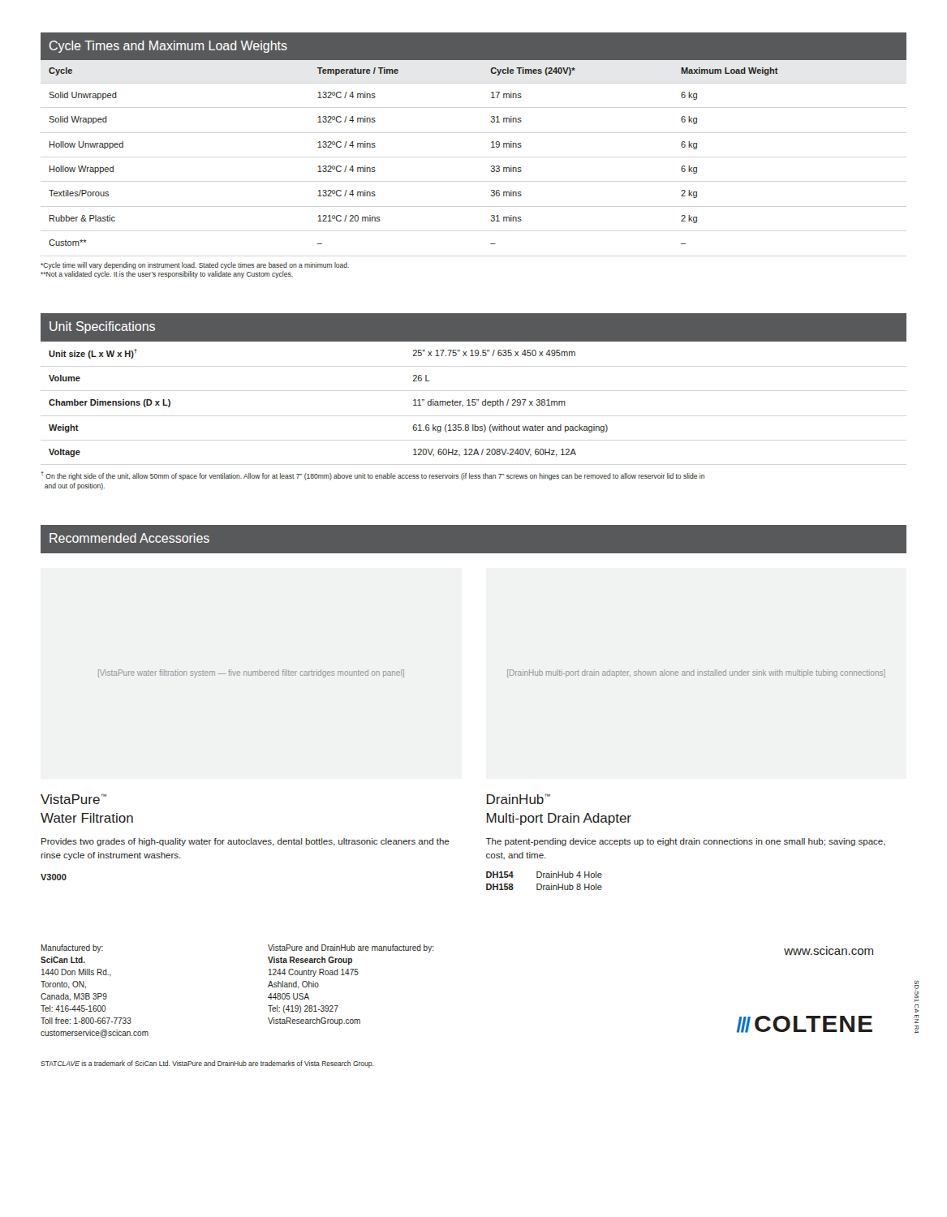Cycle Times and Maximum Load Weights
| Cycle | Temperature / Time | Cycle Times (240V)* | Maximum Load Weight |
| --- | --- | --- | --- |
| Solid Unwrapped | 132ºC / 4 mins | 17 mins | 6 kg |
| Solid Wrapped | 132ºC / 4 mins | 31 mins | 6 kg |
| Hollow Unwrapped | 132ºC / 4 mins | 19 mins | 6 kg |
| Hollow Wrapped | 132ºC / 4 mins | 33 mins | 6 kg |
| Textiles/Porous | 132ºC / 4 mins | 36 mins | 2 kg |
| Rubber & Plastic | 121ºC / 20 mins | 31 mins | 2 kg |
| Custom** | – | – | – |
*Cycle time will vary depending on instrument load. Stated cycle times are based on a minimum load.
**Not a validated cycle. It is the user’s responsibility to validate any Custom cycles.
Unit Specifications
| Unit size (L x W x H) † | 25” x 17.75” x 19.5” / 635 x 450 x 495mm |
| Volume | 26 L |
| Chamber Dimensions (D x L) | 11” diameter, 15” depth / 297 x 381mm |
| Weight | 61.6 kg (135.8 lbs) (without water and packaging) |
| Voltage | 120V, 60Hz, 12A / 208V-240V, 60Hz, 12A |
† On the right side of the unit, allow 50mm of space for ventilation. Allow for at least 7” (180mm) above unit to enable access to reservoirs (if less than 7” screws on hinges can be removed to allow reservoir lid to slide in
and out of position).
Recommended Accessories
[VistaPure water filtration system — five numbered filter cartridges mounted on panel]
VistaPure™
Water Filtration
Provides two grades of high-quality water for autoclaves, dental bottles, ultrasonic cleaners and the rinse cycle of instrument washers.
V3000
[DrainHub multi-port drain adapter, shown alone and installed under sink with multiple tubing connections]
DrainHub™
Multi-port Drain Adapter
The patent-pending device accepts up to eight drain connections in one small hub; saving space, cost, and time.
DH154 DrainHub 4 Hole
DH158 DrainHub 8 Hole
Manufactured by:
SciCan Ltd.
1440 Don Mills Rd.,
Toronto, ON,
Canada, M3B 3P9
Tel: 416-445-1600
Toll free: 1-800-667-7733
customerservice@scican.com
VistaPure and DrainHub are manufactured by:
Vista Research Group
1244 Country Road 1475
Ashland, Ohio
44805 USA
Tel: (419) 281-3927
VistaResearchGroup.com
www.scican.com
///COLTENE
SD-561 CA EN R4
STATCLAVE is a trademark of SciCan Ltd. VistaPure and DrainHub are trademarks of Vista Research Group.